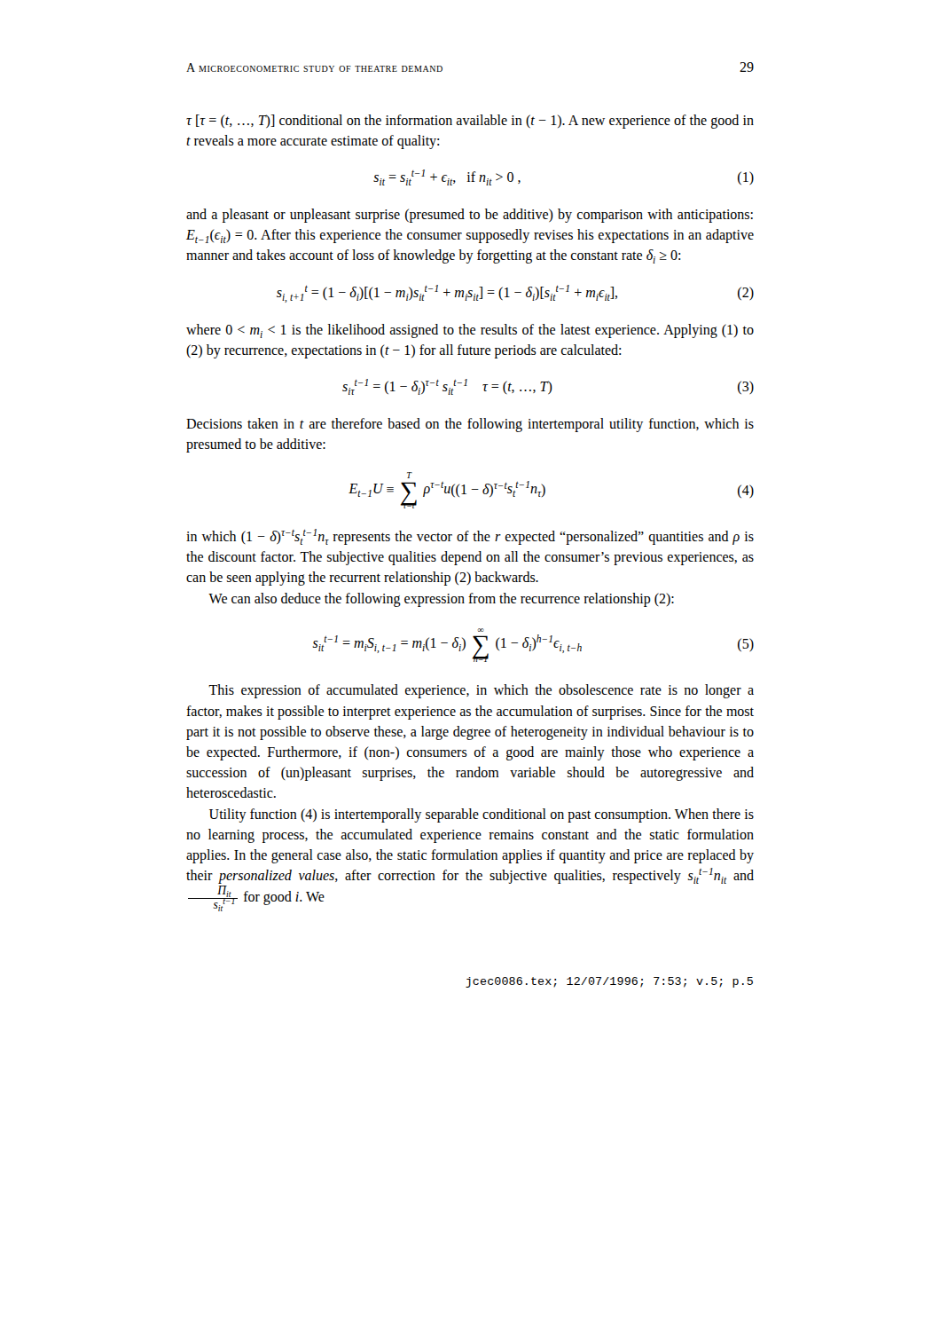A microeconometric study of theatre demand 29
τ [τ = (t, …, T)] conditional on the information available in (t − 1). A new experience of the good in t reveals a more accurate estimate of quality:
sit = sitt−1 + ϵit, if nit > 0 ,
(1)
and a pleasant or unpleasant surprise (presumed to be additive) by comparison with anticipations: Et−1(ϵit) = 0. After this experience the consumer supposedly revises his expectations in an adaptive manner and takes account of loss of knowledge by forgetting at the constant rate δi ≥ 0:
si, t+1t = (1 − δi)[(1 − mi)sitt−1 + misit] = (1 − δi)[sitt−1 + miϵit],
(2)
where 0 < mi < 1 is the likelihood assigned to the results of the latest experience. Applying (1) to (2) by recurrence, expectations in (t − 1) for all future periods are calculated:
siτt−1 = (1 − δi)τ−t sitt−1 τ = (t, …, T)
(3)
Decisions taken in t are therefore based on the following intertemporal utility function, which is presumed to be additive:
Et−1U ≡ T∑τ=t ρτ−tu((1 − δ)τ−tstt−1nτ)
(4)
in which (1 − δ)τ−tstt−1nτ represents the vector of the r expected “personalized” quantities and ρ is the discount factor. The subjective qualities depend on all the consumer’s previous experiences, as can be seen applying the recurrent relationship (2) backwards.
We can also deduce the following expression from the recurrence relationship (2):
sitt−1 = miSi, t−1 = mi(1 − δi) ∞∑h=1 (1 − δi)h−1ϵi, t−h
(5)
This expression of accumulated experience, in which the obsolescence rate is no longer a factor, makes it possible to interpret experience as the accumulation of surprises. Since for the most part it is not possible to observe these, a large degree of heterogeneity in individual behaviour is to be expected. Furthermore, if (non-) consumers of a good are mainly those who experience a succession of (un)pleasant surprises, the random variable should be autoregressive and heteroscedastic.
Utility function (4) is intertemporally separable conditional on past consumption. When there is no learning process, the accumulated experience remains constant and the static formulation applies. In the general case also, the static formulation applies if quantity and price are replaced by their personalized values, after correction for the subjective qualities, respectively sitt−1nit and Πit sitt−1 for good i. We
jcec0086.tex; 12/07/1996; 7:53; v.5; p.5